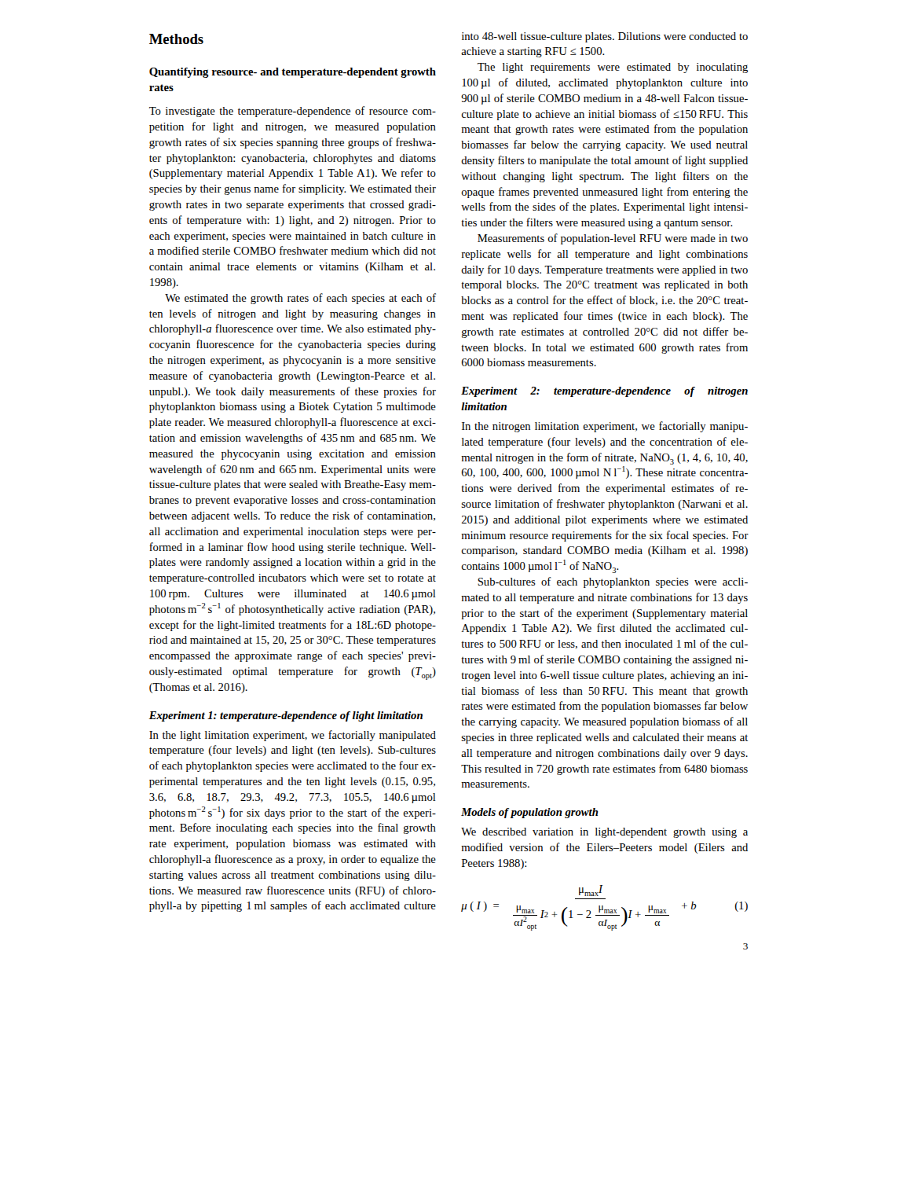Methods
Quantifying resource- and temperature-dependent growth rates
To investigate the temperature-dependence of resource competition for light and nitrogen, we measured population growth rates of six species spanning three groups of freshwater phytoplankton: cyanobacteria, chlorophytes and diatoms (Supplementary material Appendix 1 Table A1). We refer to species by their genus name for simplicity. We estimated their growth rates in two separate experiments that crossed gradients of temperature with: 1) light, and 2) nitrogen. Prior to each experiment, species were maintained in batch culture in a modified sterile COMBO freshwater medium which did not contain animal trace elements or vitamins (Kilham et al. 1998).
We estimated the growth rates of each species at each of ten levels of nitrogen and light by measuring changes in chlorophyll-a fluorescence over time. We also estimated phycocyanin fluorescence for the cyanobacteria species during the nitrogen experiment, as phycocyanin is a more sensitive measure of cyanobacteria growth (Lewington-Pearce et al. unpubl.). We took daily measurements of these proxies for phytoplankton biomass using a Biotek Cytation 5 multimode plate reader. We measured chlorophyll-a fluorescence at excitation and emission wavelengths of 435 nm and 685 nm. We measured the phycocyanin using excitation and emission wavelength of 620 nm and 665 nm. Experimental units were tissue-culture plates that were sealed with Breathe-Easy membranes to prevent evaporative losses and cross-contamination between adjacent wells. To reduce the risk of contamination, all acclimation and experimental inoculation steps were performed in a laminar flow hood using sterile technique. Well-plates were randomly assigned a location within a grid in the temperature-controlled incubators which were set to rotate at 100 rpm. Cultures were illuminated at 140.6 µmol photons m−2 s−1 of photosynthetically active radiation (PAR), except for the light-limited treatments for a 18L:6D photoperiod and maintained at 15, 20, 25 or 30°C. These temperatures encompassed the approximate range of each species' previously-estimated optimal temperature for growth (Topt) (Thomas et al. 2016).
Experiment 1: temperature-dependence of light limitation
In the light limitation experiment, we factorially manipulated temperature (four levels) and light (ten levels). Sub-cultures of each phytoplankton species were acclimated to the four experimental temperatures and the ten light levels (0.15, 0.95, 3.6, 6.8, 18.7, 29.3, 49.2, 77.3, 105.5, 140.6 µmol photons m−2 s−1) for six days prior to the start of the experiment. Before inoculating each species into the final growth rate experiment, population biomass was estimated with chlorophyll-a fluorescence as a proxy, in order to equalize the starting values across all treatment combinations using dilutions. We measured raw fluorescence units (RFU) of chlorophyll-a by pipetting 1 ml samples of each acclimated culture into 48-well tissue-culture plates. Dilutions were conducted to achieve a starting RFU ≤ 1500.
The light requirements were estimated by inoculating 100 µl of diluted, acclimated phytoplankton culture into 900 µl of sterile COMBO medium in a 48-well Falcon tissue-culture plate to achieve an initial biomass of ≤150 RFU. This meant that growth rates were estimated from the population biomasses far below the carrying capacity. We used neutral density filters to manipulate the total amount of light supplied without changing light spectrum. The light filters on the opaque frames prevented unmeasured light from entering the wells from the sides of the plates. Experimental light intensities under the filters were measured using a qantum sensor.
Measurements of population-level RFU were made in two replicate wells for all temperature and light combinations daily for 10 days. Temperature treatments were applied in two temporal blocks. The 20°C treatment was replicated in both blocks as a control for the effect of block, i.e. the 20°C treatment was replicated four times (twice in each block). The growth rate estimates at controlled 20°C did not differ between blocks. In total we estimated 600 growth rates from 6000 biomass measurements.
Experiment 2: temperature-dependence of nitrogen limitation
In the nitrogen limitation experiment, we factorially manipulated temperature (four levels) and the concentration of elemental nitrogen in the form of nitrate, NaNO3 (1, 4, 6, 10, 40, 60, 100, 400, 600, 1000 µmol N l−1). These nitrate concentrations were derived from the experimental estimates of resource limitation of freshwater phytoplankton (Narwani et al. 2015) and additional pilot experiments where we estimated minimum resource requirements for the six focal species. For comparison, standard COMBO media (Kilham et al. 1998) contains 1000 µmol l−1 of NaNO3.
Sub-cultures of each phytoplankton species were acclimated to all temperature and nitrate combinations for 13 days prior to the start of the experiment (Supplementary material Appendix 1 Table A2). We first diluted the acclimated cultures to 500 RFU or less, and then inoculated 1 ml of the cultures with 9 ml of sterile COMBO containing the assigned nitrogen level into 6-well tissue culture plates, achieving an initial biomass of less than 50 RFU. This meant that growth rates were estimated from the population biomasses far below the carrying capacity. We measured population biomass of all species in three replicated wells and calculated their means at all temperature and nitrogen combinations daily over 9 days. This resulted in 720 growth rate estimates from 6480 biomass measurements.
Models of population growth
We described variation in light-dependent growth using a modified version of the Eilers–Peeters model (Eilers and Peeters 1988):
μ(I) = μmaxI μmax αI2opt I2 + ( 1 − 2 μmax αIopt ) I + μmax α + b
(1)
3